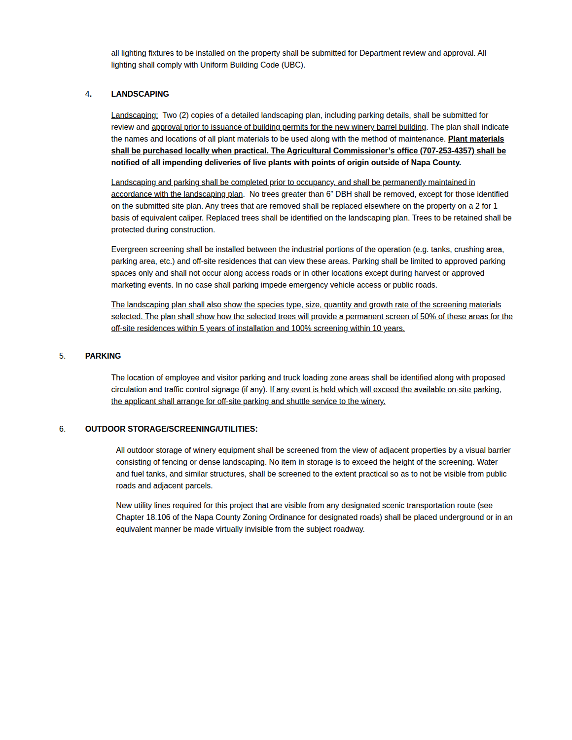all lighting fixtures to be installed on the property shall be submitted for Department review and approval. All lighting shall comply with Uniform Building Code (UBC).
4. LANDSCAPING
Landscaping: Two (2) copies of a detailed landscaping plan, including parking details, shall be submitted for review and approval prior to issuance of building permits for the new winery barrel building. The plan shall indicate the names and locations of all plant materials to be used along with the method of maintenance. Plant materials shall be purchased locally when practical. The Agricultural Commissioner’s office (707-253-4357) shall be notified of all impending deliveries of live plants with points of origin outside of Napa County.
Landscaping and parking shall be completed prior to occupancy, and shall be permanently maintained in accordance with the landscaping plan. No trees greater than 6” DBH shall be removed, except for those identified on the submitted site plan. Any trees that are removed shall be replaced elsewhere on the property on a 2 for 1 basis of equivalent caliper. Replaced trees shall be identified on the landscaping plan. Trees to be retained shall be protected during construction.
Evergreen screening shall be installed between the industrial portions of the operation (e.g. tanks, crushing area, parking area, etc.) and off-site residences that can view these areas. Parking shall be limited to approved parking spaces only and shall not occur along access roads or in other locations except during harvest or approved marketing events. In no case shall parking impede emergency vehicle access or public roads.
The landscaping plan shall also show the species type, size, quantity and growth rate of the screening materials selected. The plan shall show how the selected trees will provide a permanent screen of 50% of these areas for the off-site residences within 5 years of installation and 100% screening within 10 years.
5. PARKING
The location of employee and visitor parking and truck loading zone areas shall be identified along with proposed circulation and traffic control signage (if any). If any event is held which will exceed the available on-site parking, the applicant shall arrange for off-site parking and shuttle service to the winery.
6. OUTDOOR STORAGE/SCREENING/UTILITIES:
All outdoor storage of winery equipment shall be screened from the view of adjacent properties by a visual barrier consisting of fencing or dense landscaping. No item in storage is to exceed the height of the screening. Water and fuel tanks, and similar structures, shall be screened to the extent practical so as to not be visible from public roads and adjacent parcels.
New utility lines required for this project that are visible from any designated scenic transportation route (see Chapter 18.106 of the Napa County Zoning Ordinance for designated roads) shall be placed underground or in an equivalent manner be made virtually invisible from the subject roadway.